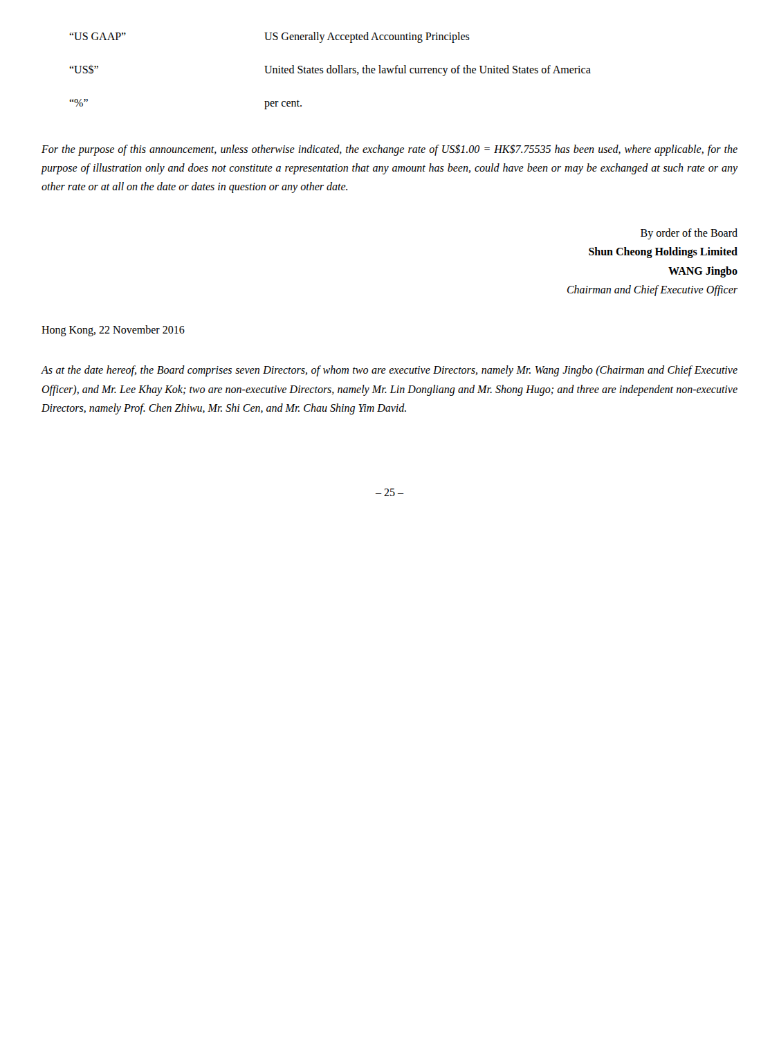“US GAAP”
US Generally Accepted Accounting Principles
“US$”
United States dollars, the lawful currency of the United States of America
“%”
per cent.
For the purpose of this announcement, unless otherwise indicated, the exchange rate of US$1.00 = HK$7.75535 has been used, where applicable, for the purpose of illustration only and does not constitute a representation that any amount has been, could have been or may be exchanged at such rate or any other rate or at all on the date or dates in question or any other date.
By order of the Board
Shun Cheong Holdings Limited
WANG Jingbo
Chairman and Chief Executive Officer
Hong Kong, 22 November 2016
As at the date hereof, the Board comprises seven Directors, of whom two are executive Directors, namely Mr. Wang Jingbo (Chairman and Chief Executive Officer), and Mr. Lee Khay Kok; two are non-executive Directors, namely Mr. Lin Dongliang and Mr. Shong Hugo; and three are independent non-executive Directors, namely Prof. Chen Zhiwu, Mr. Shi Cen, and Mr. Chau Shing Yim David.
– 25 –